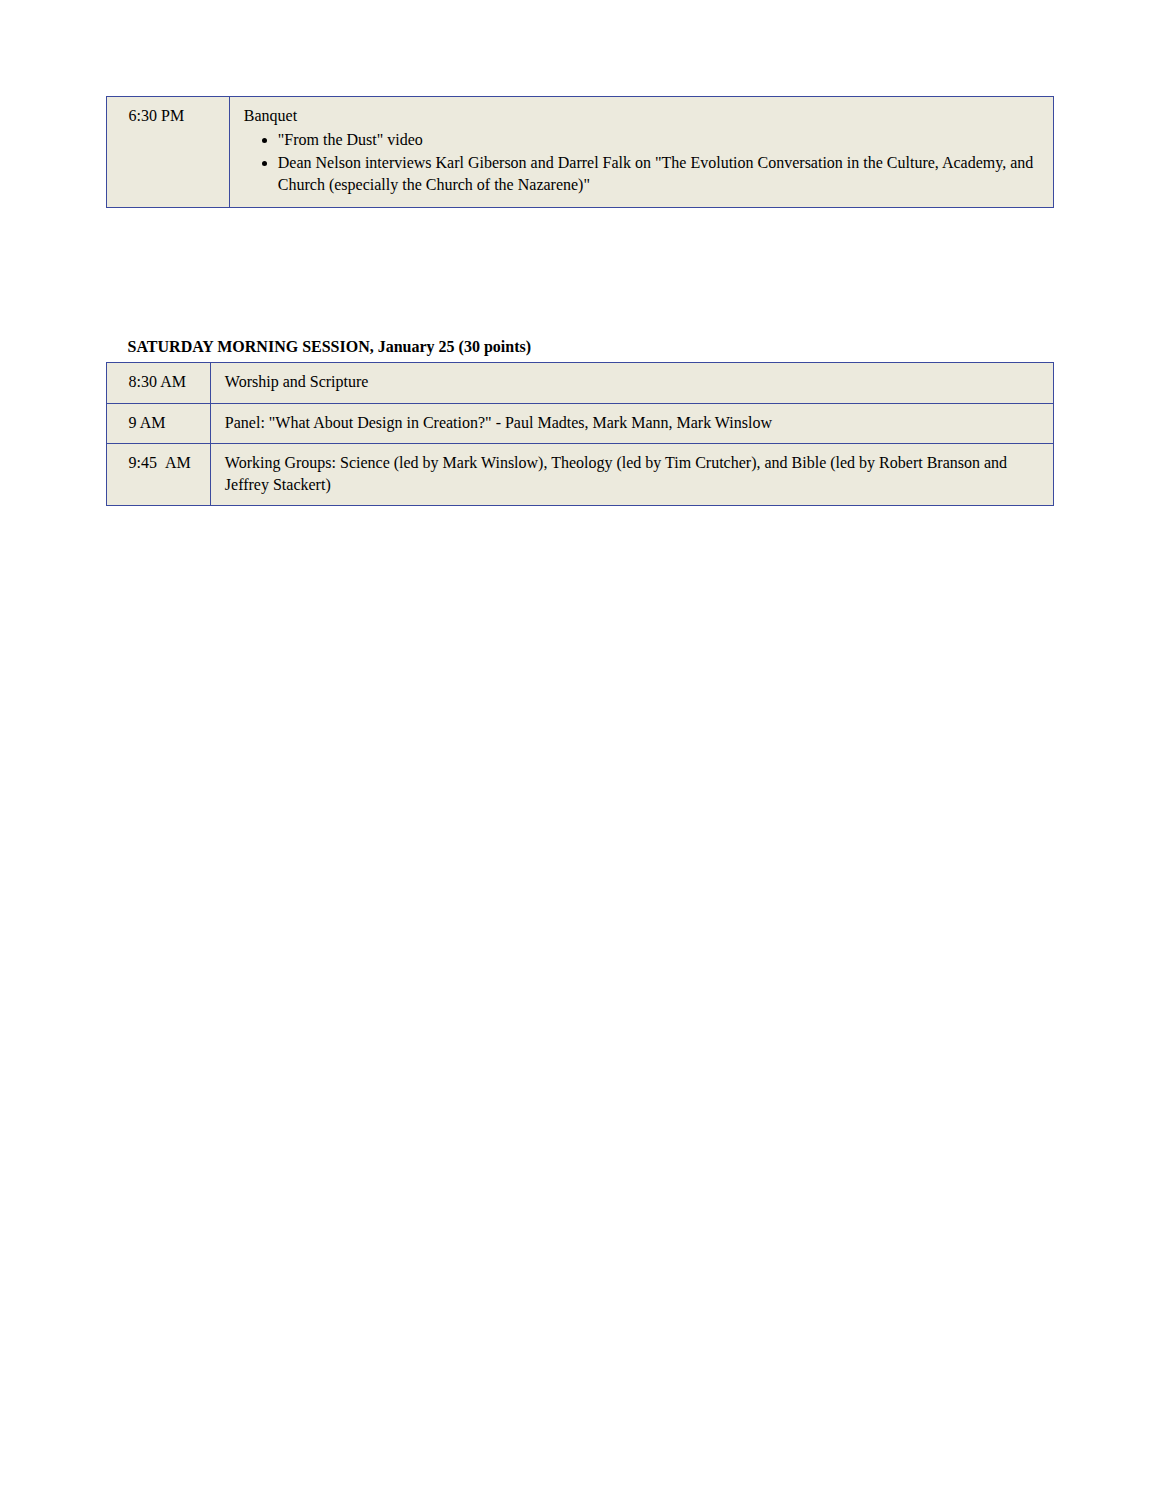| 6:30 PM | Banquet "From the Dust" video Dean Nelson interviews Karl Giberson and Darrel Falk on "The Evolution Conversation in the Culture, Academy, and Church (especially the Church of the Nazarene)" |
SATURDAY MORNING SESSION, January 25 (30 points)
| 8:30 AM | Worship and Scripture |
| 9 AM | Panel: "What About Design in Creation?" - Paul Madtes, Mark Mann, Mark Winslow |
| 9:45 AM | Working Groups: Science (led by Mark Winslow), Theology (led by Tim Crutcher), and Bible (led by Robert Branson and Jeffrey Stackert) |